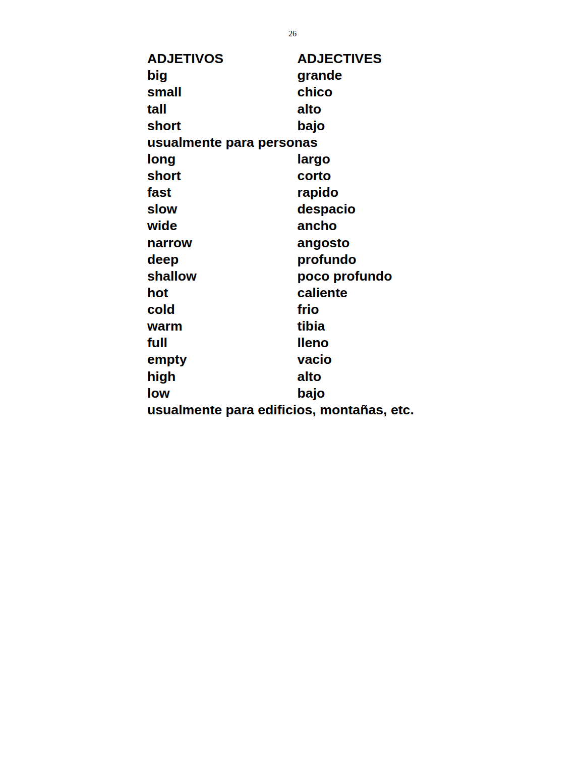26
| ADJETIVOS | ADJECTIVES |
| big | grande |
| small | chico |
| tall | alto |
| short | bajo |
| usualmente para personas |
| long | largo |
| short | corto |
| fast | rapido |
| slow | despacio |
| wide | ancho |
| narrow | angosto |
| deep | profundo |
| shallow | poco profundo |
| hot | caliente |
| cold | frio |
| warm | tibia |
| full | lleno |
| empty | vacio |
| high | alto |
| low | bajo |
| usualmente para edificios, montañas, etc. |